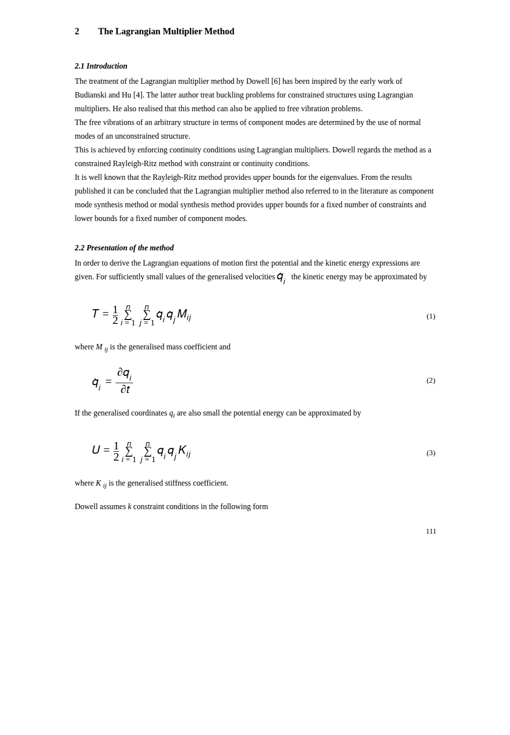2 The Lagrangian Multiplier Method
2.1 Introduction
The treatment of the Lagrangian multiplier method by Dowell [6] has been inspired by the early work of Budianski and Hu [4]. The latter author treat buckling problems for constrained structures using Lagrangian multipliers. He also realised that this method can also be applied to free vibration problems.
The free vibrations of an arbitrary structure in terms of component modes are determined by the use of normal modes of an unconstrained structure.
This is achieved by enforcing continuity conditions using Lagrangian multipliers. Dowell regards the method as a constrained Rayleigh-Ritz method with constraint or continuity conditions.
It is well known that the Rayleigh-Ritz method provides upper bounds for the eigenvalues. From the results published it can be concluded that the Lagrangian multiplier method also referred to in the literature as component mode synthesis method or modal synthesis method provides upper bounds for a fixed number of constraints and lower bounds for a fixed number of component modes.
2.2 Presentation of the method
In order to derive the Lagrangian equations of motion first the potential and the kinetic energy expressions are given. For sufficiently small values of the generalised velocities q˙i the kinetic energy may be approximated by
T = 12 ∑ i=1 n ∑ j=1 n q˙i q˙j Mij
(1)
where M ij is the generalised mass coefficient and
q˙i = ∂qi ∂t
(2)
If the generalised coordinates qi are also small the potential energy can be approximated by
U = 12 ∑ i=1 n ∑ j=1 n qi qj Kij
(3)
where K ij is the generalised stiffness coefficient.
Dowell assumes k constraint conditions in the following form
111